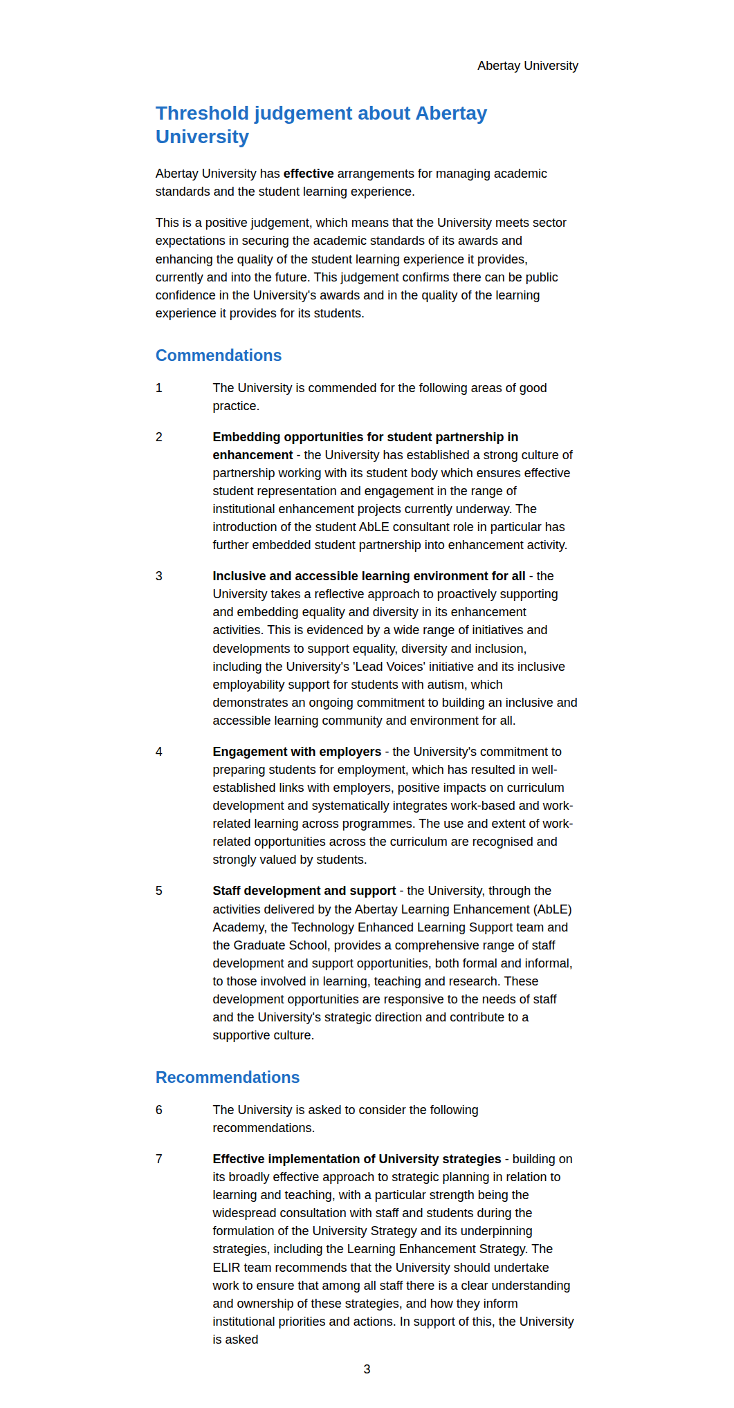Abertay University
Threshold judgement about Abertay University
Abertay University has effective arrangements for managing academic standards and the student learning experience.
This is a positive judgement, which means that the University meets sector expectations in securing the academic standards of its awards and enhancing the quality of the student learning experience it provides, currently and into the future. This judgement confirms there can be public confidence in the University's awards and in the quality of the learning experience it provides for its students.
Commendations
1
The University is commended for the following areas of good practice.
2
Embedding opportunities for student partnership in enhancement - the University has established a strong culture of partnership working with its student body which ensures effective student representation and engagement in the range of institutional enhancement projects currently underway. The introduction of the student AbLE consultant role in particular has further embedded student partnership into enhancement activity.
3
Inclusive and accessible learning environment for all - the University takes a reflective approach to proactively supporting and embedding equality and diversity in its enhancement activities. This is evidenced by a wide range of initiatives and developments to support equality, diversity and inclusion, including the University's 'Lead Voices' initiative and its inclusive employability support for students with autism, which demonstrates an ongoing commitment to building an inclusive and accessible learning community and environment for all.
4
Engagement with employers - the University's commitment to preparing students for employment, which has resulted in well-established links with employers, positive impacts on curriculum development and systematically integrates work-based and work-related learning across programmes. The use and extent of work-related opportunities across the curriculum are recognised and strongly valued by students.
5
Staff development and support - the University, through the activities delivered by the Abertay Learning Enhancement (AbLE) Academy, the Technology Enhanced Learning Support team and the Graduate School, provides a comprehensive range of staff development and support opportunities, both formal and informal, to those involved in learning, teaching and research. These development opportunities are responsive to the needs of staff and the University's strategic direction and contribute to a supportive culture.
Recommendations
6
The University is asked to consider the following recommendations.
7
Effective implementation of University strategies - building on its broadly effective approach to strategic planning in relation to learning and teaching, with a particular strength being the widespread consultation with staff and students during the formulation of the University Strategy and its underpinning strategies, including the Learning Enhancement Strategy. The ELIR team recommends that the University should undertake work to ensure that among all staff there is a clear understanding and ownership of these strategies, and how they inform institutional priorities and actions. In support of this, the University is asked
3